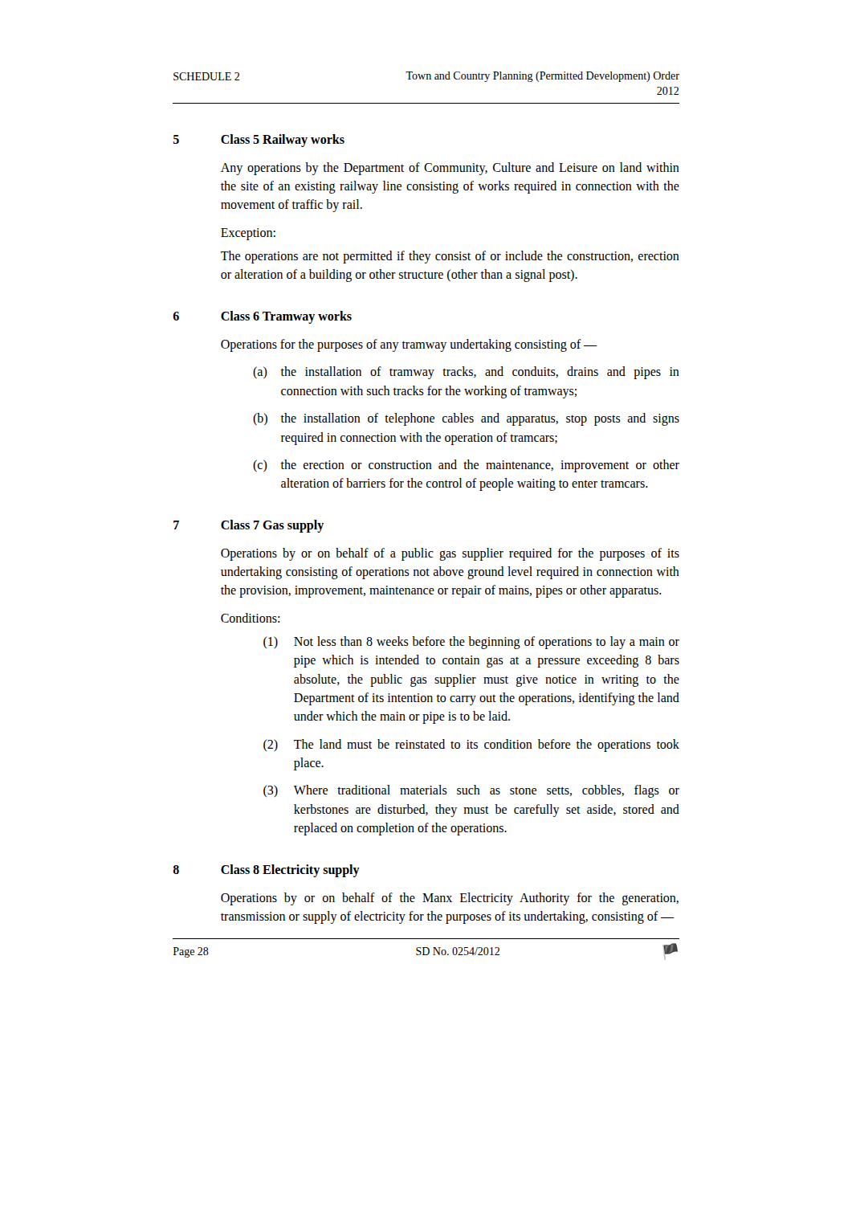SCHEDULE 2
Town and Country Planning (Permitted Development) Order 2012
5 Class 5 Railway works
Any operations by the Department of Community, Culture and Leisure on land within the site of an existing railway line consisting of works required in connection with the movement of traffic by rail.
Exception:
The operations are not permitted if they consist of or include the construction, erection or alteration of a building or other structure (other than a signal post).
6 Class 6 Tramway works
Operations for the purposes of any tramway undertaking consisting of —
(a) the installation of tramway tracks, and conduits, drains and pipes in connection with such tracks for the working of tramways;
(b) the installation of telephone cables and apparatus, stop posts and signs required in connection with the operation of tramcars;
(c) the erection or construction and the maintenance, improvement or other alteration of barriers for the control of people waiting to enter tramcars.
7 Class 7 Gas supply
Operations by or on behalf of a public gas supplier required for the purposes of its undertaking consisting of operations not above ground level required in connection with the provision, improvement, maintenance or repair of mains, pipes or other apparatus.
Conditions:
(1) Not less than 8 weeks before the beginning of operations to lay a main or pipe which is intended to contain gas at a pressure exceeding 8 bars absolute, the public gas supplier must give notice in writing to the Department of its intention to carry out the operations, identifying the land under which the main or pipe is to be laid.
(2) The land must be reinstated to its condition before the operations took place.
(3) Where traditional materials such as stone setts, cobbles, flags or kerbstones are disturbed, they must be carefully set aside, stored and replaced on completion of the operations.
8 Class 8 Electricity supply
Operations by or on behalf of the Manx Electricity Authority for the generation, transmission or supply of electricity for the purposes of its undertaking, consisting of —
Page 28
SD No. 0254/2012
🏴